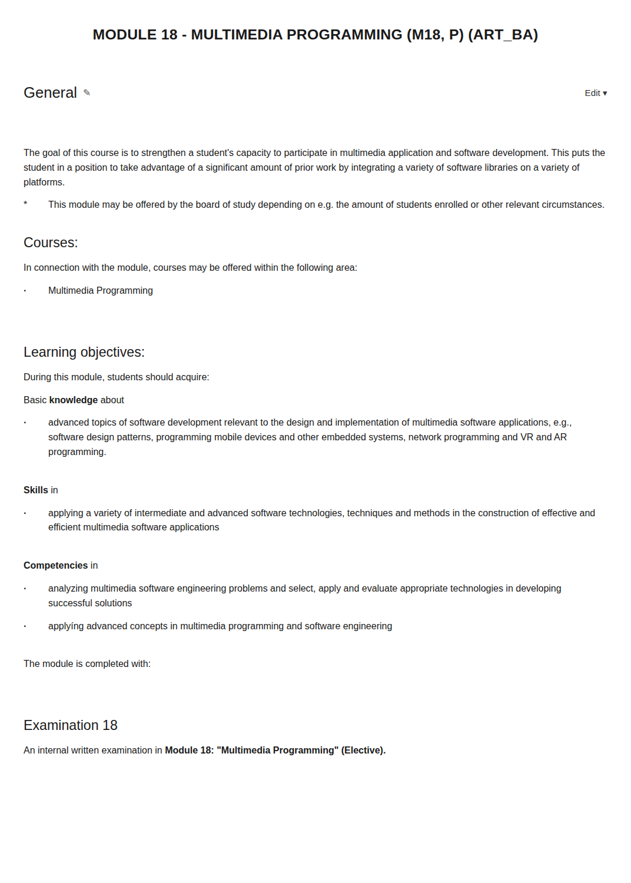MODULE 18 - MULTIMEDIA PROGRAMMING (M18, P) (ART_BA)
General ✎
Edit ▾
The goal of this course is to strengthen a student's capacity to participate in multimedia application and software development. This puts the student in a position to take advantage of a significant amount of prior work by integrating a variety of software libraries on a variety of platforms.
This module may be offered by the board of study depending on e.g. the amount of students enrolled or other relevant circumstances.
Courses:
In connection with the module, courses may be offered within the following area:
Multimedia Programming
Learning objectives:
During this module, students should acquire:
Basic knowledge about
advanced topics of software development relevant to the design and implementation of multimedia software applications, e.g., software design patterns, programming mobile devices and other embedded systems, network programming and VR and AR programming.
Skills in
applying a variety of intermediate and advanced software technologies, techniques and methods in the construction of effective and efficient multimedia software applications
Competencies in
analyzing multimedia software engineering problems and select, apply and evaluate appropriate technologies in developing successful solutions
applyíng advanced concepts in multimedia programming and software engineering
The module is completed with:
Examination 18
An internal written examination in Module 18: "Multimedia Programming" (Elective).